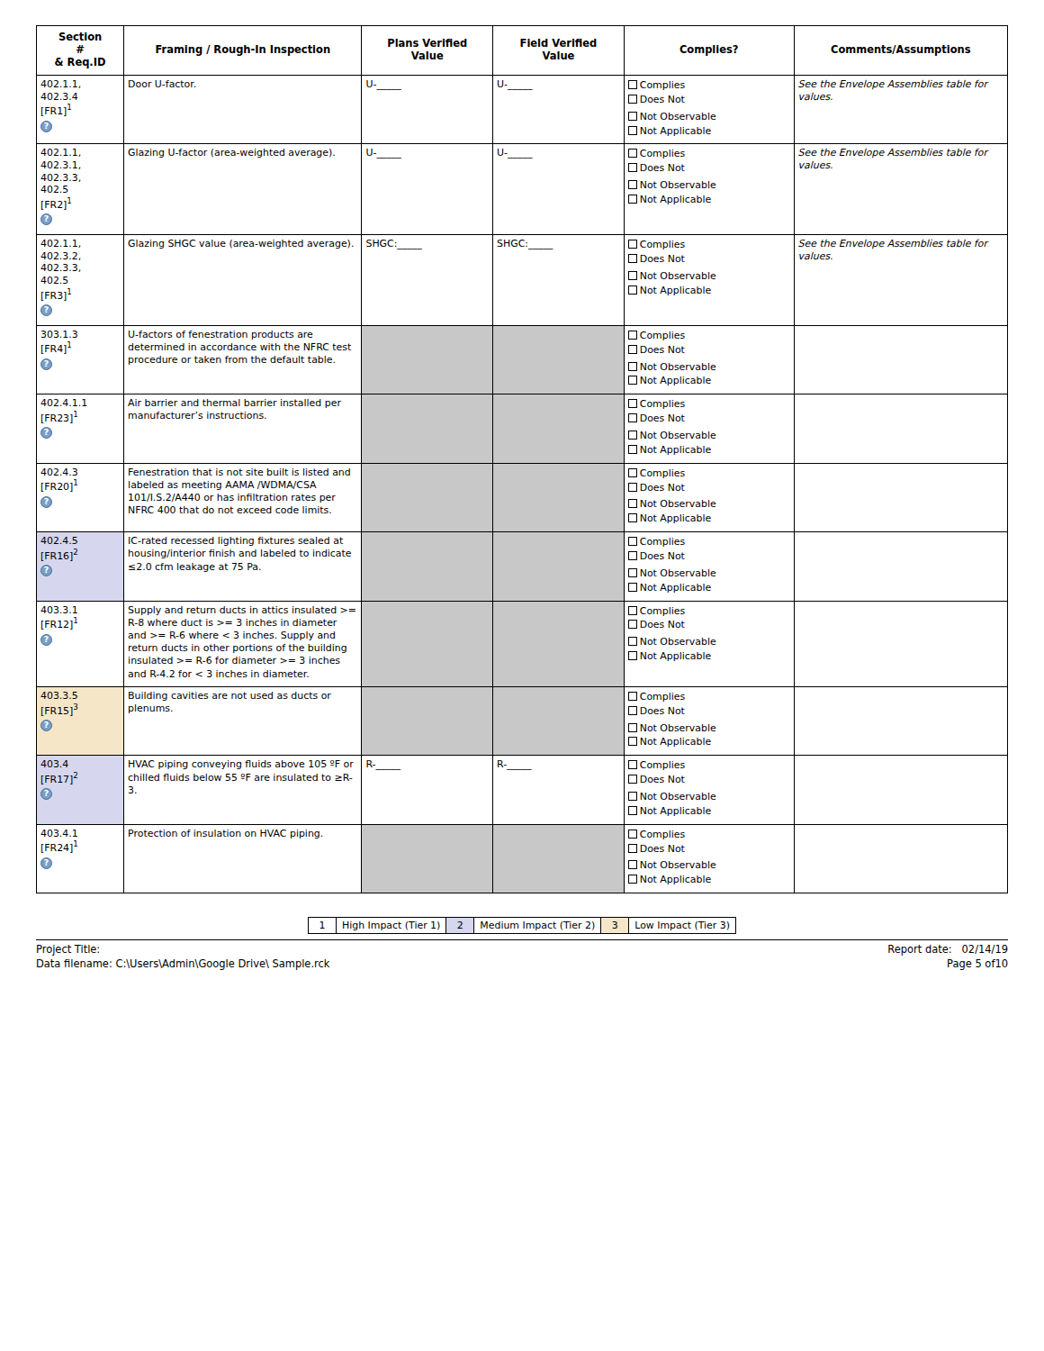| Section # & Req.ID | Framing / Rough-In Inspection | Plans Verified Value | Field Verified Value | Complies? | Comments/Assumptions |
| --- | --- | --- | --- | --- | --- |
| 402.1.1, 402.3.4 [FR1] 1 | Door U-factor. | U-_____ | U-_____ | Complies Does Not Not Observable Not Applicable | See the Envelope Assemblies table for values. |
| 402.1.1, 402.3.1, 402.3.3, 402.5 [FR2] 1 | Glazing U-factor (area-weighted average). | U-_____ | U-_____ | Complies Does Not Not Observable Not Applicable | See the Envelope Assemblies table for values. |
| 402.1.1, 402.3.2, 402.3.3, 402.5 [FR3] 1 | Glazing SHGC value (area-weighted average). | SHGC:_____ | SHGC:_____ | Complies Does Not Not Observable Not Applicable | See the Envelope Assemblies table for values. |
| 303.1.3 [FR4] 1 | U-factors of fenestration products are determined in accordance with the NFRC test procedure or taken from the default table. | | | Complies Does Not Not Observable Not Applicable | |
| 402.4.1.1 [FR23] 1 | Air barrier and thermal barrier installed per manufacturer’s instructions. | | | Complies Does Not Not Observable Not Applicable | |
| 402.4.3 [FR20] 1 | Fenestration that is not site built is listed and labeled as meeting AAMA /WDMA/CSA 101/I.S.2/A440 or has infiltration rates per NFRC 400 that do not exceed code limits. | | | Complies Does Not Not Observable Not Applicable | |
| 402.4.5 [FR16] 2 | IC-rated recessed lighting fixtures sealed at housing/interior finish and labeled to indicate ≤2.0 cfm leakage at 75 Pa. | | | Complies Does Not Not Observable Not Applicable | |
| 403.3.1 [FR12] 1 | Supply and return ducts in attics insulated >= R-8 where duct is >= 3 inches in diameter and >= R-6 where < 3 inches. Supply and return ducts in other portions of the building insulated >= R-6 for diameter >= 3 inches and R-4.2 for < 3 inches in diameter. | | | Complies Does Not Not Observable Not Applicable | |
| 403.3.5 [FR15] 3 | Building cavities are not used as ducts or plenums. | | | Complies Does Not Not Observable Not Applicable | |
| 403.4 [FR17] 2 | HVAC piping conveying fluids above 105 ºF or chilled fluids below 55 ºF are insulated to ≥R-3. | R-_____ | R-_____ | Complies Does Not Not Observable Not Applicable | |
| 403.4.1 [FR24] 1 | Protection of insulation on HVAC piping. | | | Complies Does Not Not Observable Not Applicable | |
| 1 | High Impact (Tier 1) | 2 | Medium Impact (Tier 2) | 3 | Low Impact (Tier 3) |
| Project Title: Data filename: C:\Users\Admin\Google Drive\ Sample.rck | Report date: 02/14/19 Page 5 of10 |